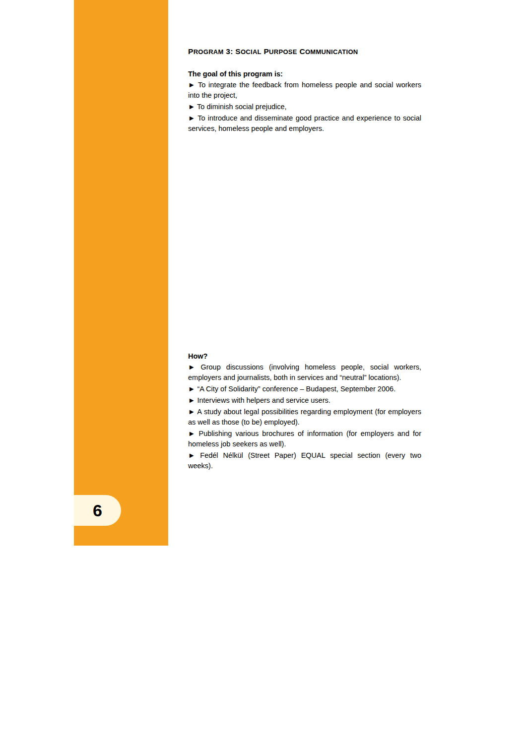6
PROGRAM 3: SOCIAL PURPOSE COMMUNICATION
The goal of this program is:
► To integrate the feedback from homeless people and social workers into the project,
► To diminish social prejudice,
► To introduce and disseminate good practice and experience to social services, homeless people and employers.
How?
► Group discussions (involving homeless people, social workers, employers and journalists, both in services and “neutral” locations).
► “A City of Solidarity” conference – Budapest, September 2006.
► Interviews with helpers and service users.
► A study about legal possibilities regarding employment (for employers as well as those (to be) employed).
► Publishing various brochures of information (for employers and for homeless job seekers as well).
► Fedél Nélkül (Street Paper) EQUAL special section (every two weeks).